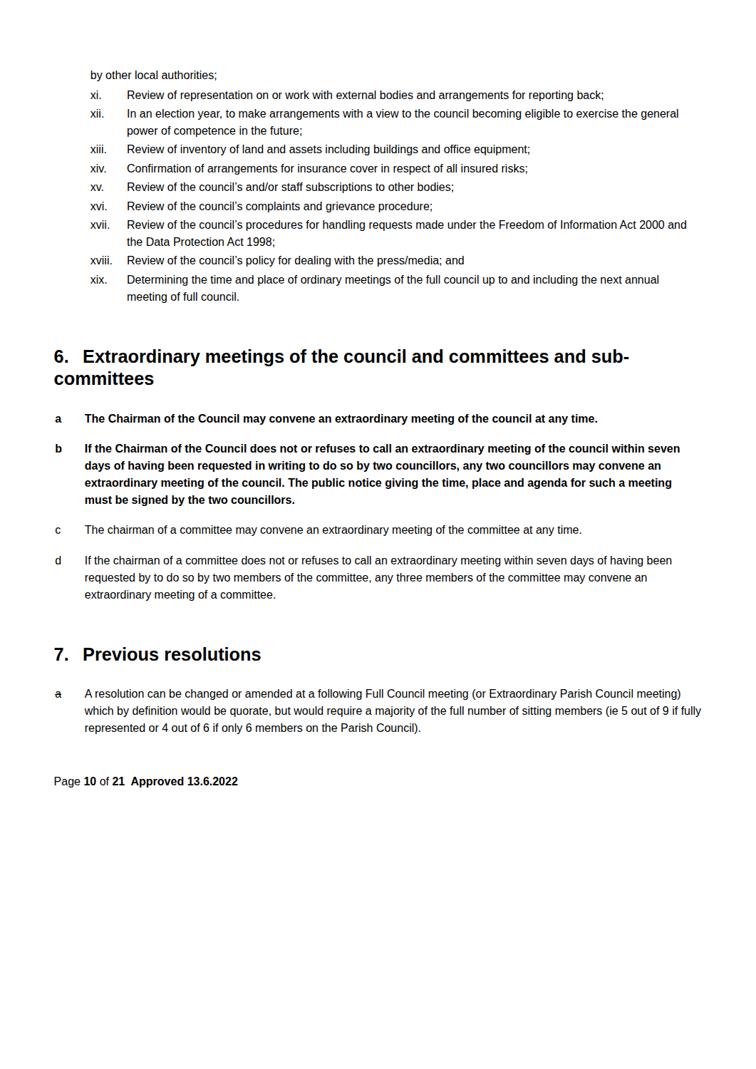by other local authorities;
xi. Review of representation on or work with external bodies and arrangements for reporting back;
xii. In an election year, to make arrangements with a view to the council becoming eligible to exercise the general power of competence in the future;
xiii. Review of inventory of land and assets including buildings and office equipment;
xiv. Confirmation of arrangements for insurance cover in respect of all insured risks;
xv. Review of the council’s and/or staff subscriptions to other bodies;
xvi. Review of the council’s complaints and grievance procedure;
xvii. Review of the council’s procedures for handling requests made under the Freedom of Information Act 2000 and the Data Protection Act 1998;
xviii. Review of the council’s policy for dealing with the press/media; and
xix. Determining the time and place of ordinary meetings of the full council up to and including the next annual meeting of full council.
6. Extraordinary meetings of the council and committees and sub-committees
a
The Chairman of the Council may convene an extraordinary meeting of the council at any time.
b
If the Chairman of the Council does not or refuses to call an extraordinary meeting of the council within seven days of having been requested in writing to do so by two councillors, any two councillors may convene an extraordinary meeting of the council. The public notice giving the time, place and agenda for such a meeting must be signed by the two councillors.
c
The chairman of a committee may convene an extraordinary meeting of the committee at any time.
d
If the chairman of a committee does not or refuses to call an extraordinary meeting within seven days of having been requested by to do so by two members of the committee, any three members of the committee may convene an extraordinary meeting of a committee.
7. Previous resolutions
a
A resolution can be changed or amended at a following Full Council meeting (or Extraordinary Parish Council meeting) which by definition would be quorate, but would require a majority of the full number of sitting members (ie 5 out of 9 if fully represented or 4 out of 6 if only 6 members on the Parish Council).
Page 10 of 21 Approved 13.6.2022